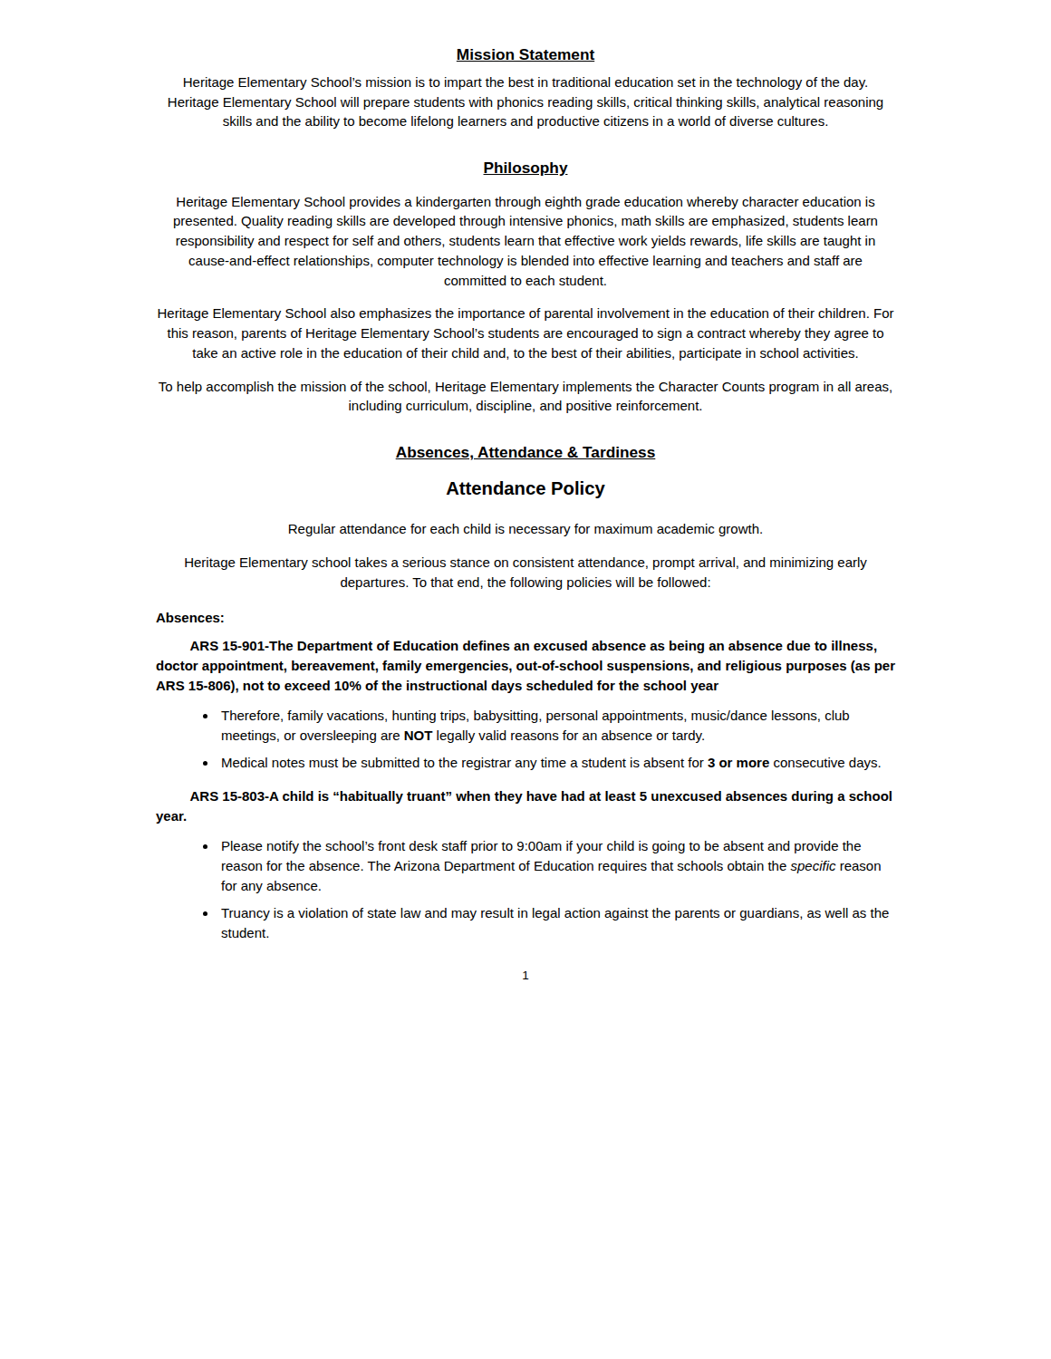Mission Statement
Heritage Elementary School’s mission is to impart the best in traditional education set in the technology of the day. Heritage Elementary School will prepare students with phonics reading skills, critical thinking skills, analytical reasoning skills and the ability to become lifelong learners and productive citizens in a world of diverse cultures.
Philosophy
Heritage Elementary School provides a kindergarten through eighth grade education whereby character education is presented. Quality reading skills are developed through intensive phonics, math skills are emphasized, students learn responsibility and respect for self and others, students learn that effective work yields rewards, life skills are taught in cause-and-effect relationships, computer technology is blended into effective learning and teachers and staff are committed to each student.
Heritage Elementary School also emphasizes the importance of parental involvement in the education of their children. For this reason, parents of Heritage Elementary School’s students are encouraged to sign a contract whereby they agree to take an active role in the education of their child and, to the best of their abilities, participate in school activities.
To help accomplish the mission of the school, Heritage Elementary implements the Character Counts program in all areas, including curriculum, discipline, and positive reinforcement.
Absences, Attendance & Tardiness
Attendance Policy
Regular attendance for each child is necessary for maximum academic growth.
Heritage Elementary school takes a serious stance on consistent attendance, prompt arrival, and minimizing early departures. To that end, the following policies will be followed:
Absences:
ARS 15-901-The Department of Education defines an excused absence as being an absence due to illness, doctor appointment, bereavement, family emergencies, out-of-school suspensions, and religious purposes (as per ARS 15-806), not to exceed 10% of the instructional days scheduled for the school year
Therefore, family vacations, hunting trips, babysitting, personal appointments, music/dance lessons, club meetings, or oversleeping are NOT legally valid reasons for an absence or tardy.
Medical notes must be submitted to the registrar any time a student is absent for 3 or more consecutive days.
ARS 15-803-A child is “habitually truant” when they have had at least 5 unexcused absences during a school year.
Please notify the school’s front desk staff prior to 9:00am if your child is going to be absent and provide the reason for the absence. The Arizona Department of Education requires that schools obtain the specific reason for any absence.
Truancy is a violation of state law and may result in legal action against the parents or guardians, as well as the student.
1